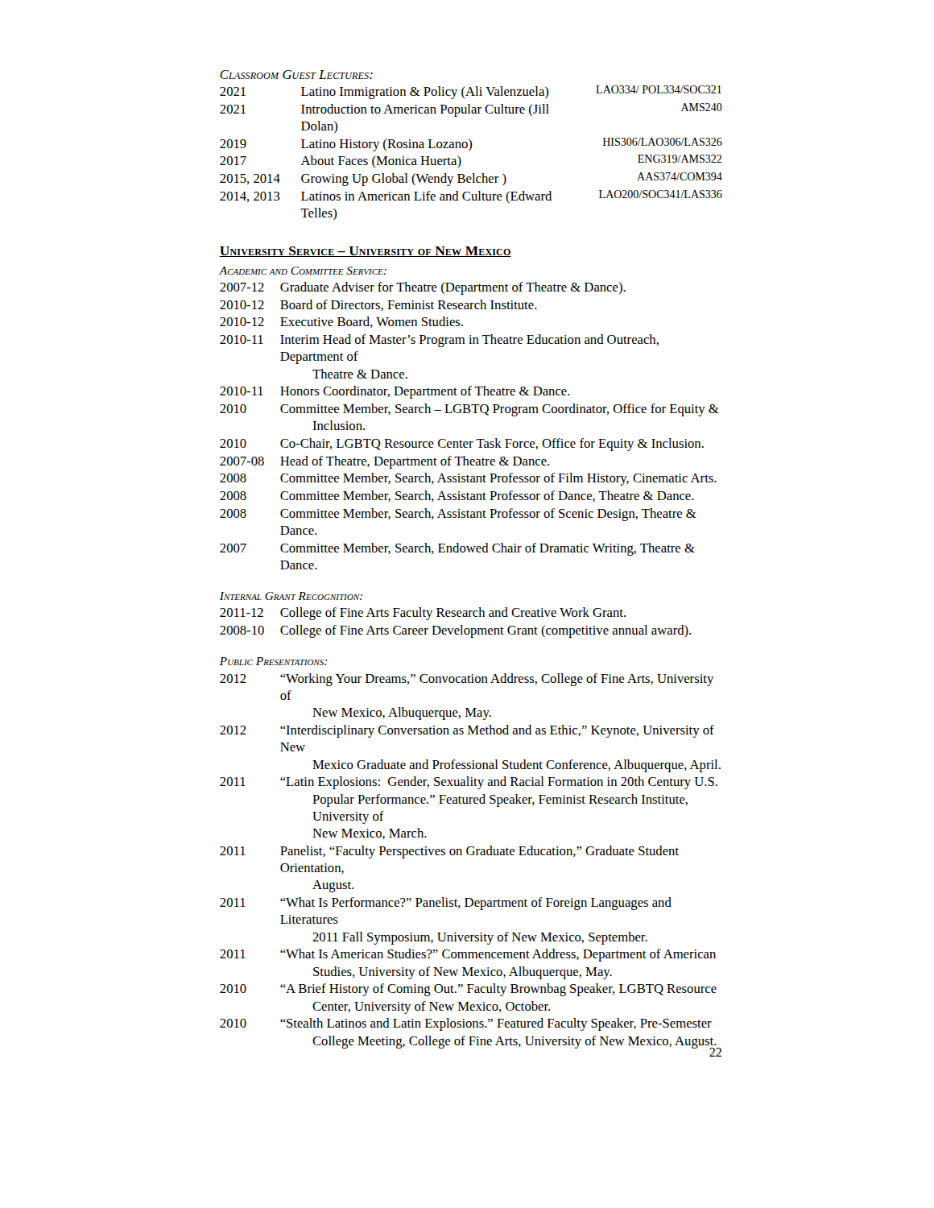Classroom Guest Lectures:
| 2021 | Latino Immigration & Policy (Ali Valenzuela) | LAO334/ POL334/SOC321 |
| 2021 | Introduction to American Popular Culture (Jill Dolan) | AMS240 |
| 2019 | Latino History (Rosina Lozano) | HIS306/LAO306/LAS326 |
| 2017 | About Faces (Monica Huerta) | ENG319/AMS322 |
| 2015, 2014 | Growing Up Global (Wendy Belcher ) | AAS374/COM394 |
| 2014, 2013 | Latinos in American Life and Culture (Edward Telles) | LAO200/SOC341/LAS336 |
University Service – University of New Mexico
Academic and Committee Service:
| 2007-12 | Graduate Adviser for Theatre (Department of Theatre & Dance). |
| 2010-12 | Board of Directors, Feminist Research Institute. |
| 2010-12 | Executive Board, Women Studies. |
| 2010-11 | Interim Head of Master’s Program in Theatre Education and Outreach, Department of Theatre & Dance. |
| 2010-11 | Honors Coordinator, Department of Theatre & Dance. |
| 2010 | Committee Member, Search – LGBTQ Program Coordinator, Office for Equity & Inclusion. |
| 2010 | Co-Chair, LGBTQ Resource Center Task Force, Office for Equity & Inclusion. |
| 2007-08 | Head of Theatre, Department of Theatre & Dance. |
| 2008 | Committee Member, Search, Assistant Professor of Film History, Cinematic Arts. |
| 2008 | Committee Member, Search, Assistant Professor of Dance, Theatre & Dance. |
| 2008 | Committee Member, Search, Assistant Professor of Scenic Design, Theatre & Dance. |
| 2007 | Committee Member, Search, Endowed Chair of Dramatic Writing, Theatre & Dance. |
Internal Grant Recognition:
| 2011-12 | College of Fine Arts Faculty Research and Creative Work Grant. |
| 2008-10 | College of Fine Arts Career Development Grant (competitive annual award). |
Public Presentations:
| 2012 | “Working Your Dreams,” Convocation Address, College of Fine Arts, University of New Mexico, Albuquerque, May. |
| 2012 | “Interdisciplinary Conversation as Method and as Ethic,” Keynote, University of New Mexico Graduate and Professional Student Conference, Albuquerque, April. |
| 2011 | “Latin Explosions: Gender, Sexuality and Racial Formation in 20th Century U.S. Popular Performance.” Featured Speaker, Feminist Research Institute, University of New Mexico, March. |
| 2011 | Panelist, “Faculty Perspectives on Graduate Education,” Graduate Student Orientation, August. |
| 2011 | “What Is Performance?” Panelist, Department of Foreign Languages and Literatures 2011 Fall Symposium, University of New Mexico, September. |
| 2011 | “What Is American Studies?” Commencement Address, Department of American Studies, University of New Mexico, Albuquerque, May. |
| 2010 | “A Brief History of Coming Out.” Faculty Brownbag Speaker, LGBTQ Resource Center, University of New Mexico, October. |
| 2010 | “Stealth Latinos and Latin Explosions.” Featured Faculty Speaker, Pre-Semester College Meeting, College of Fine Arts, University of New Mexico, August. |
22